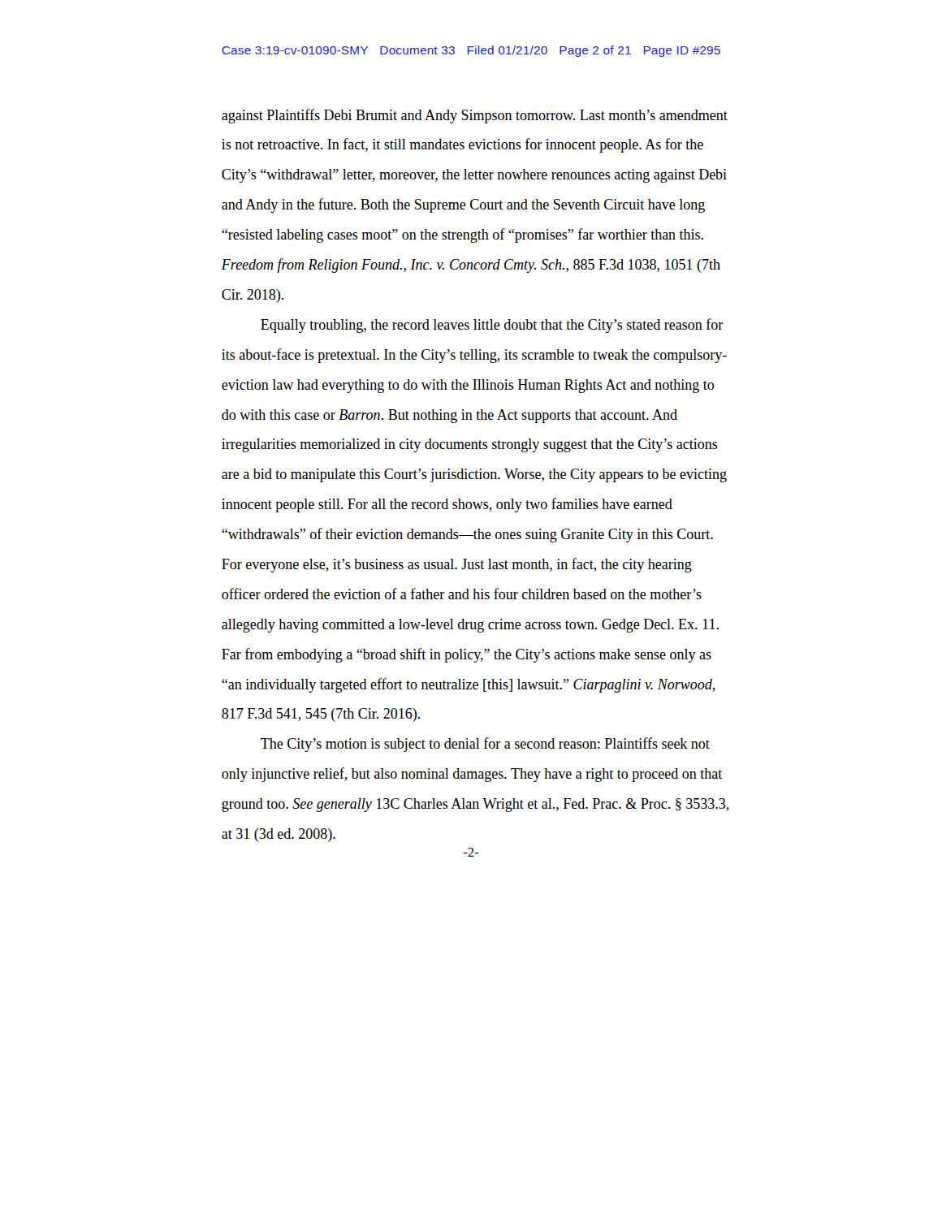Case 3:19-cv-01090-SMY Document 33 Filed 01/21/20 Page 2 of 21 Page ID #295
against Plaintiffs Debi Brumit and Andy Simpson tomorrow. Last month’s amendment is not retroactive. In fact, it still mandates evictions for innocent people. As for the City’s “withdrawal” letter, moreover, the letter nowhere renounces acting against Debi and Andy in the future. Both the Supreme Court and the Seventh Circuit have long “resisted labeling cases moot” on the strength of “promises” far worthier than this. Freedom from Religion Found., Inc. v. Concord Cmty. Sch., 885 F.3d 1038, 1051 (7th Cir. 2018).
Equally troubling, the record leaves little doubt that the City’s stated reason for its about-face is pretextual. In the City’s telling, its scramble to tweak the compulsory-eviction law had everything to do with the Illinois Human Rights Act and nothing to do with this case or Barron. But nothing in the Act supports that account. And irregularities memorialized in city documents strongly suggest that the City’s actions are a bid to manipulate this Court’s jurisdiction. Worse, the City appears to be evicting innocent people still. For all the record shows, only two families have earned “withdrawals” of their eviction demands—the ones suing Granite City in this Court. For everyone else, it’s business as usual. Just last month, in fact, the city hearing officer ordered the eviction of a father and his four children based on the mother’s allegedly having committed a low-level drug crime across town. Gedge Decl. Ex. 11. Far from embodying a “broad shift in policy,” the City’s actions make sense only as “an individually targeted effort to neutralize [this] lawsuit.” Ciarpaglini v. Norwood, 817 F.3d 541, 545 (7th Cir. 2016).
The City’s motion is subject to denial for a second reason: Plaintiffs seek not only injunctive relief, but also nominal damages. They have a right to proceed on that ground too. See generally 13C Charles Alan Wright et al., Fed. Prac. & Proc. § 3533.3, at 31 (3d ed. 2008).
-2-